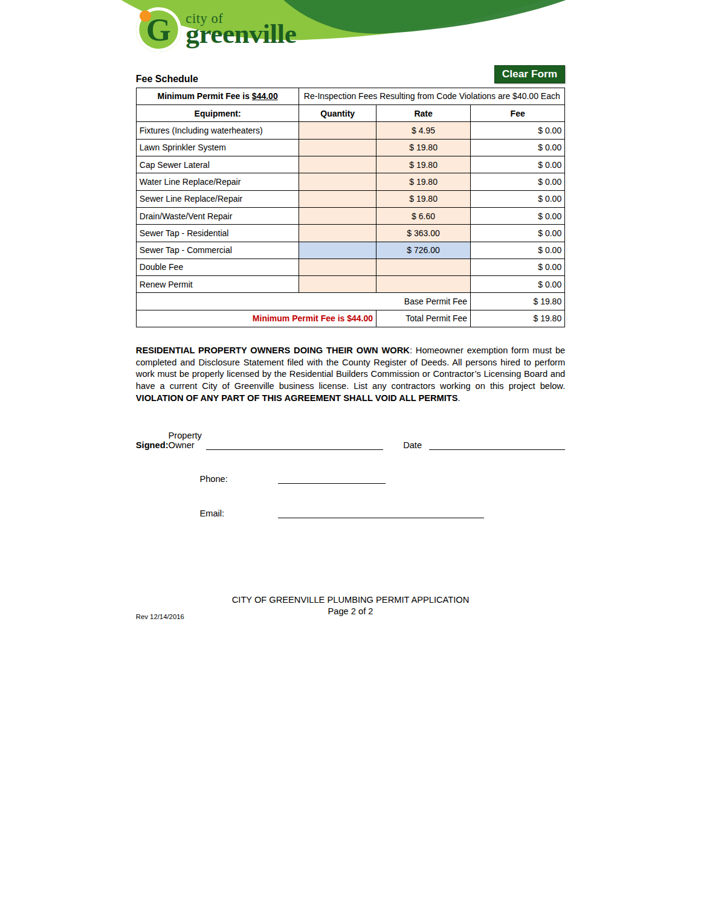city of
greenville
Clear Form
Fee Schedule
| Minimum Permit Fee is $44.00 | Re-Inspection Fees Resulting from Code Violations are $40.00 Each |
| Equipment: | Quantity | Rate | Fee |
| Fixtures (Including waterheaters) | | $ 4.95 | $ 0.00 |
| Lawn Sprinkler System | | $ 19.80 | $ 0.00 |
| Cap Sewer Lateral | | $ 19.80 | $ 0.00 |
| Water Line Replace/Repair | | $ 19.80 | $ 0.00 |
| Sewer Line Replace/Repair | | $ 19.80 | $ 0.00 |
| Drain/Waste/Vent Repair | | $ 6.60 | $ 0.00 |
| Sewer Tap - Residential | | $ 363.00 | $ 0.00 |
| Sewer Tap - Commercial | | $ 726.00 | $ 0.00 |
| Double Fee | | | $ 0.00 |
| Renew Permit | | | $ 0.00 |
| Base Permit Fee | $ 19.80 |
| Minimum Permit Fee is $44.00 | Total Permit Fee | $ 19.80 |
RESIDENTIAL PROPERTY OWNERS DOING THEIR OWN WORK: Homeowner exemption form must be completed and Disclosure Statement filed with the County Register of Deeds. All persons hired to perform work must be properly licensed by the Residential Builders Commission or Contractor’s Licensing Board and have a current City of Greenville business license. List any contractors working on this project below. VIOLATION OF ANY PART OF THIS AGREEMENT SHALL VOID ALL PERMITS.
Signed:
Property Owner
Date
Phone:
Email:
CITY OF GREENVILLE PLUMBING PERMIT APPLICATION
Page 2 of 2
Rev 12/14/2016